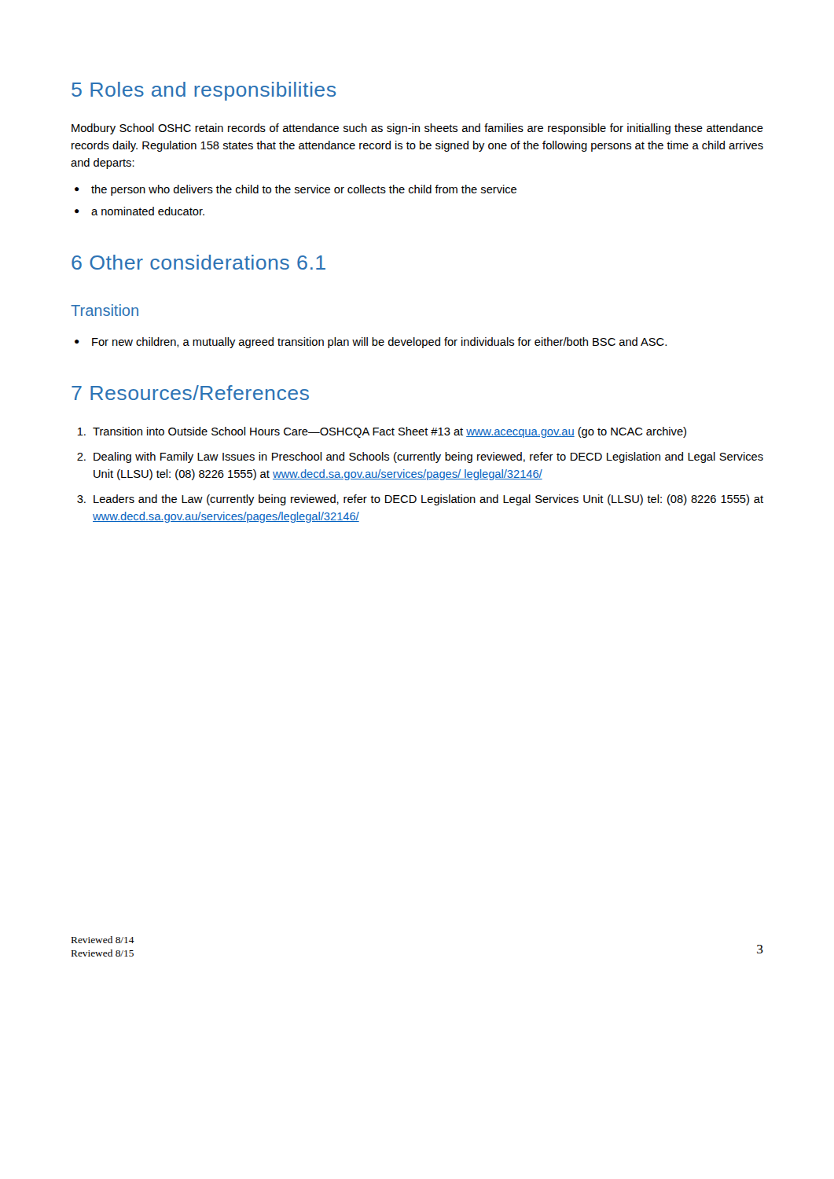5 Roles and responsibilities
Modbury School OSHC retain records of attendance such as sign-in sheets and families are responsible for initialling these attendance records daily. Regulation 158 states that the attendance record is to be signed by one of the following persons at the time a child arrives and departs:
the person who delivers the child to the service or collects the child from the service
a nominated educator.
6 Other considerations 6.1
Transition
For new children, a mutually agreed transition plan will be developed for individuals for either/both BSC and ASC.
7 Resources/References
Transition into Outside School Hours Care—OSHCQA Fact Sheet #13 at www.acecqua.gov.au (go to NCAC archive)
Dealing with Family Law Issues in Preschool and Schools (currently being reviewed, refer to DECD Legislation and Legal Services Unit (LLSU) tel: (08) 8226 1555) at www.decd.sa.gov.au/services/pages/ leglegal/32146/
Leaders and the Law (currently being reviewed, refer to DECD Legislation and Legal Services Unit (LLSU) tel: (08) 8226 1555) at www.decd.sa.gov.au/services/pages/leglegal/32146/
Reviewed 8/14
Reviewed 8/15
3